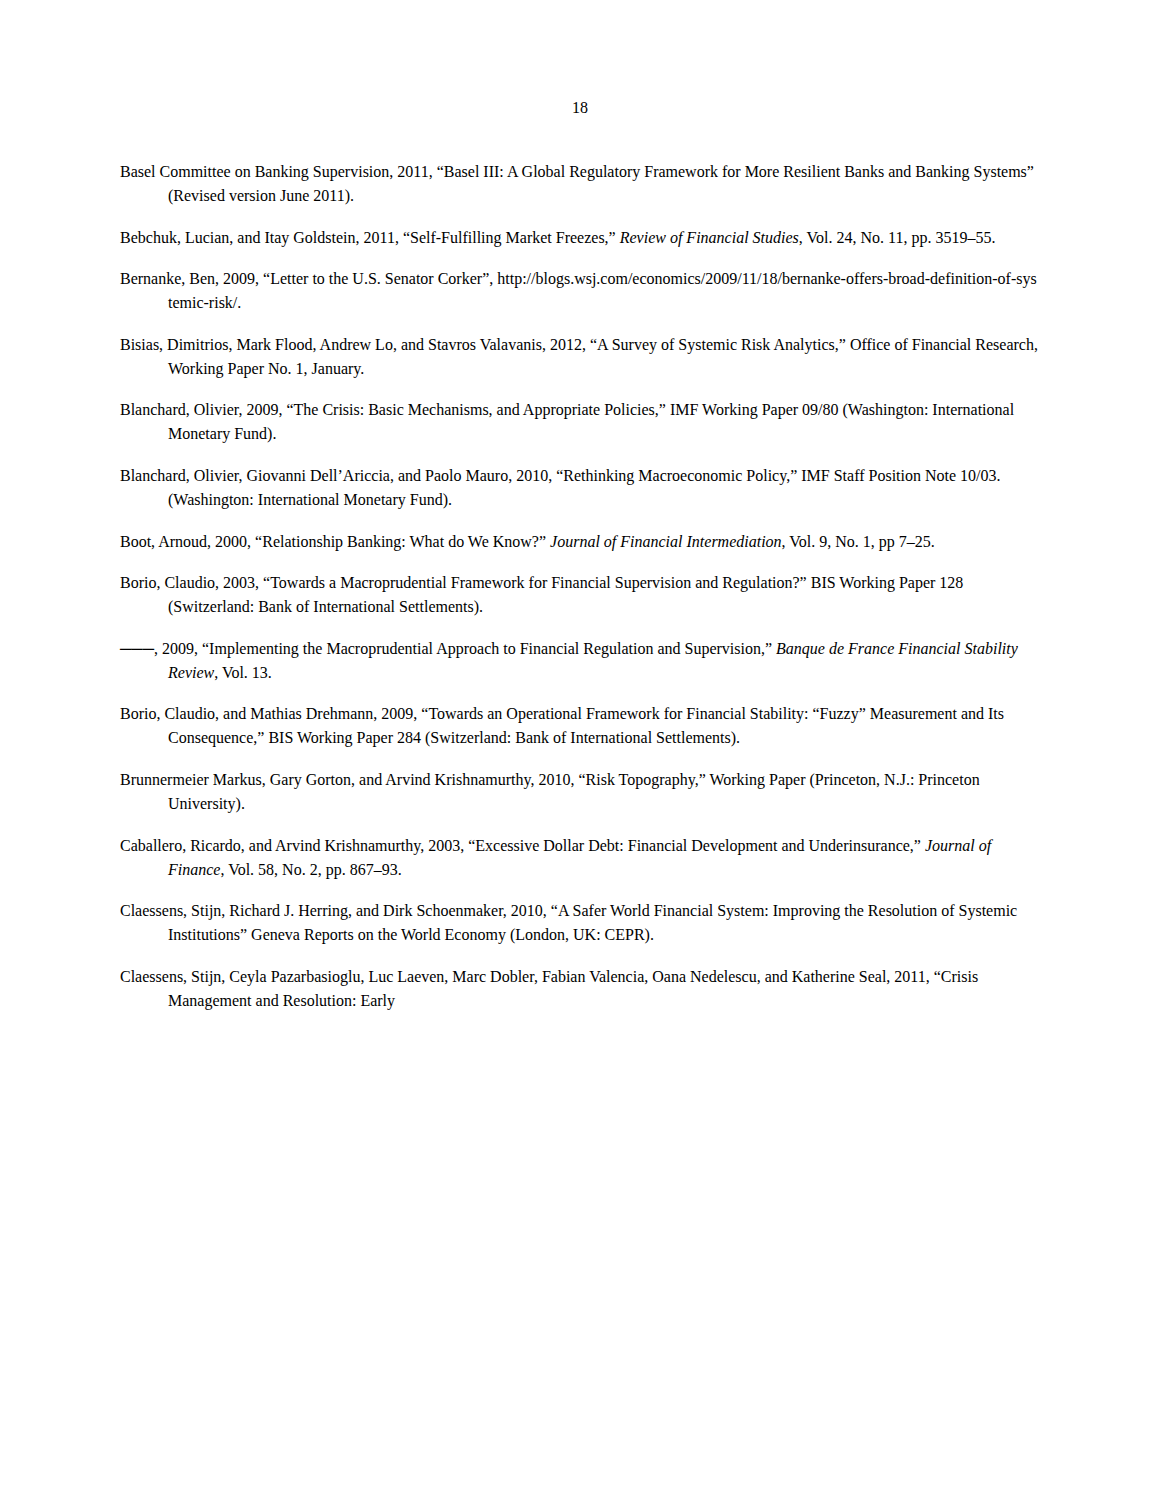18
Basel Committee on Banking Supervision, 2011, “Basel III: A Global Regulatory Framework for More Resilient Banks and Banking Systems” (Revised version June 2011).
Bebchuk, Lucian, and Itay Goldstein, 2011, “Self-Fulfilling Market Freezes,” Review of Financial Studies, Vol. 24, No. 11, pp. 3519–55.
Bernanke, Ben, 2009, “Letter to the U.S. Senator Corker”, http://blogs.wsj.com/economics/2009/11/18/bernanke-offers-broad-definition-of-systemic-risk/.
Bisias, Dimitrios, Mark Flood, Andrew Lo, and Stavros Valavanis, 2012, “A Survey of Systemic Risk Analytics,” Office of Financial Research, Working Paper No. 1, January.
Blanchard, Olivier, 2009, “The Crisis: Basic Mechanisms, and Appropriate Policies,” IMF Working Paper 09/80 (Washington: International Monetary Fund).
Blanchard, Olivier, Giovanni Dell’Ariccia, and Paolo Mauro, 2010, “Rethinking Macroeconomic Policy,” IMF Staff Position Note 10/03. (Washington: International Monetary Fund).
Boot, Arnoud, 2000, “Relationship Banking: What do We Know?” Journal of Financial Intermediation, Vol. 9, No. 1, pp 7–25.
Borio, Claudio, 2003, “Towards a Macroprudential Framework for Financial Supervision and Regulation?” BIS Working Paper 128 (Switzerland: Bank of International Settlements).
───, 2009, “Implementing the Macroprudential Approach to Financial Regulation and Supervision,” Banque de France Financial Stability Review, Vol. 13.
Borio, Claudio, and Mathias Drehmann, 2009, “Towards an Operational Framework for Financial Stability: “Fuzzy” Measurement and Its Consequence,” BIS Working Paper 284 (Switzerland: Bank of International Settlements).
Brunnermeier Markus, Gary Gorton, and Arvind Krishnamurthy, 2010, “Risk Topography,” Working Paper (Princeton, N.J.: Princeton University).
Caballero, Ricardo, and Arvind Krishnamurthy, 2003, “Excessive Dollar Debt: Financial Development and Underinsurance,” Journal of Finance, Vol. 58, No. 2, pp. 867–93.
Claessens, Stijn, Richard J. Herring, and Dirk Schoenmaker, 2010, “A Safer World Financial System: Improving the Resolution of Systemic Institutions” Geneva Reports on the World Economy (London, UK: CEPR).
Claessens, Stijn, Ceyla Pazarbasioglu, Luc Laeven, Marc Dobler, Fabian Valencia, Oana Nedelescu, and Katherine Seal, 2011, “Crisis Management and Resolution: Early